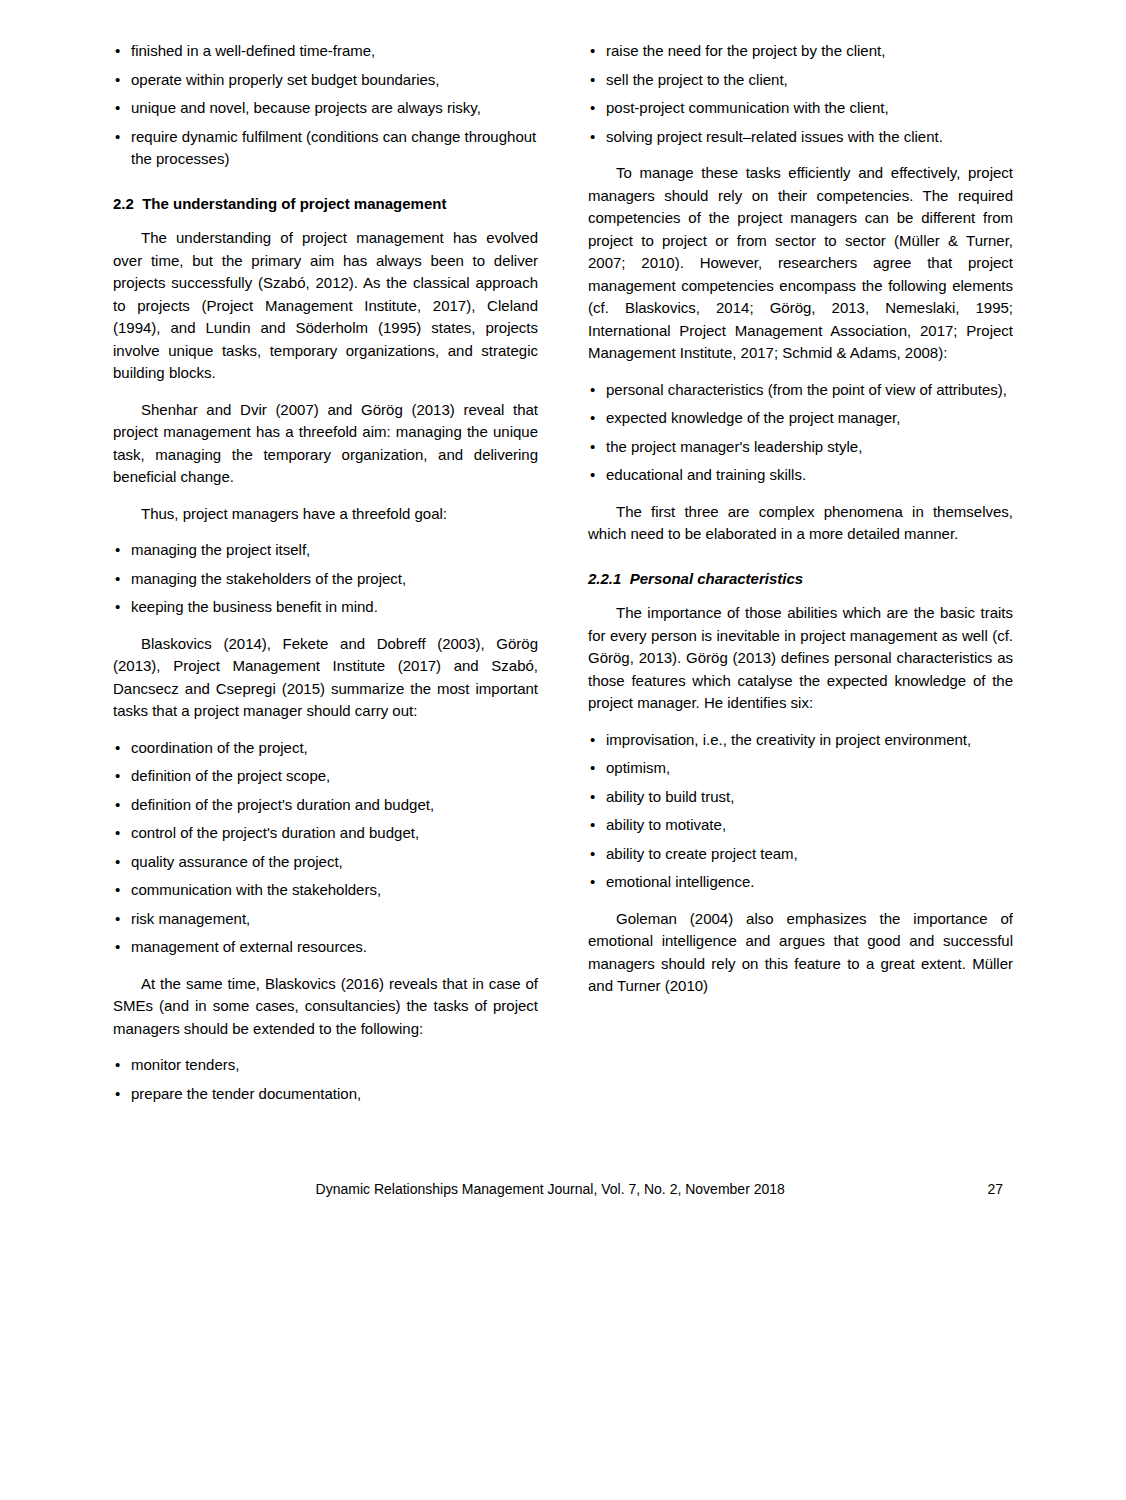finished in a well-defined time-frame,
operate within properly set budget boundaries,
unique and novel, because projects are always risky,
require dynamic fulfilment (conditions can change throughout the processes)
2.2 The understanding of project management
The understanding of project management has evolved over time, but the primary aim has always been to deliver projects successfully (Szabó, 2012). As the classical approach to projects (Project Management Institute, 2017), Cleland (1994), and Lundin and Söderholm (1995) states, projects involve unique tasks, temporary organizations, and strategic building blocks.
Shenhar and Dvir (2007) and Görög (2013) reveal that project management has a threefold aim: managing the unique task, managing the temporary organization, and delivering beneficial change.
Thus, project managers have a threefold goal:
managing the project itself,
managing the stakeholders of the project,
keeping the business benefit in mind.
Blaskovics (2014), Fekete and Dobreff (2003), Görög (2013), Project Management Institute (2017) and Szabó, Dancsecz and Csepregi (2015) summarize the most important tasks that a project manager should carry out:
coordination of the project,
definition of the project scope,
definition of the project's duration and budget,
control of the project's duration and budget,
quality assurance of the project,
communication with the stakeholders,
risk management,
management of external resources.
At the same time, Blaskovics (2016) reveals that in case of SMEs (and in some cases, consultancies) the tasks of project managers should be extended to the following:
monitor tenders,
prepare the tender documentation,
raise the need for the project by the client,
sell the project to the client,
post-project communication with the client,
solving project result–related issues with the client.
To manage these tasks efficiently and effectively, project managers should rely on their competencies. The required competencies of the project managers can be different from project to project or from sector to sector (Müller & Turner, 2007; 2010). However, researchers agree that project management competencies encompass the following elements (cf. Blaskovics, 2014; Görög, 2013, Nemeslaki, 1995; International Project Management Association, 2017; Project Management Institute, 2017; Schmid & Adams, 2008):
personal characteristics (from the point of view of attributes),
expected knowledge of the project manager,
the project manager's leadership style,
educational and training skills.
The first three are complex phenomena in themselves, which need to be elaborated in a more detailed manner.
2.2.1 Personal characteristics
The importance of those abilities which are the basic traits for every person is inevitable in project management as well (cf. Görög, 2013). Görög (2013) defines personal characteristics as those features which catalyse the expected knowledge of the project manager. He identifies six:
improvisation, i.e., the creativity in project environment,
optimism,
ability to build trust,
ability to motivate,
ability to create project team,
emotional intelligence.
Goleman (2004) also emphasizes the importance of emotional intelligence and argues that good and successful managers should rely on this feature to a great extent. Müller and Turner (2010)
Dynamic Relationships Management Journal, Vol. 7, No. 2, November 201827